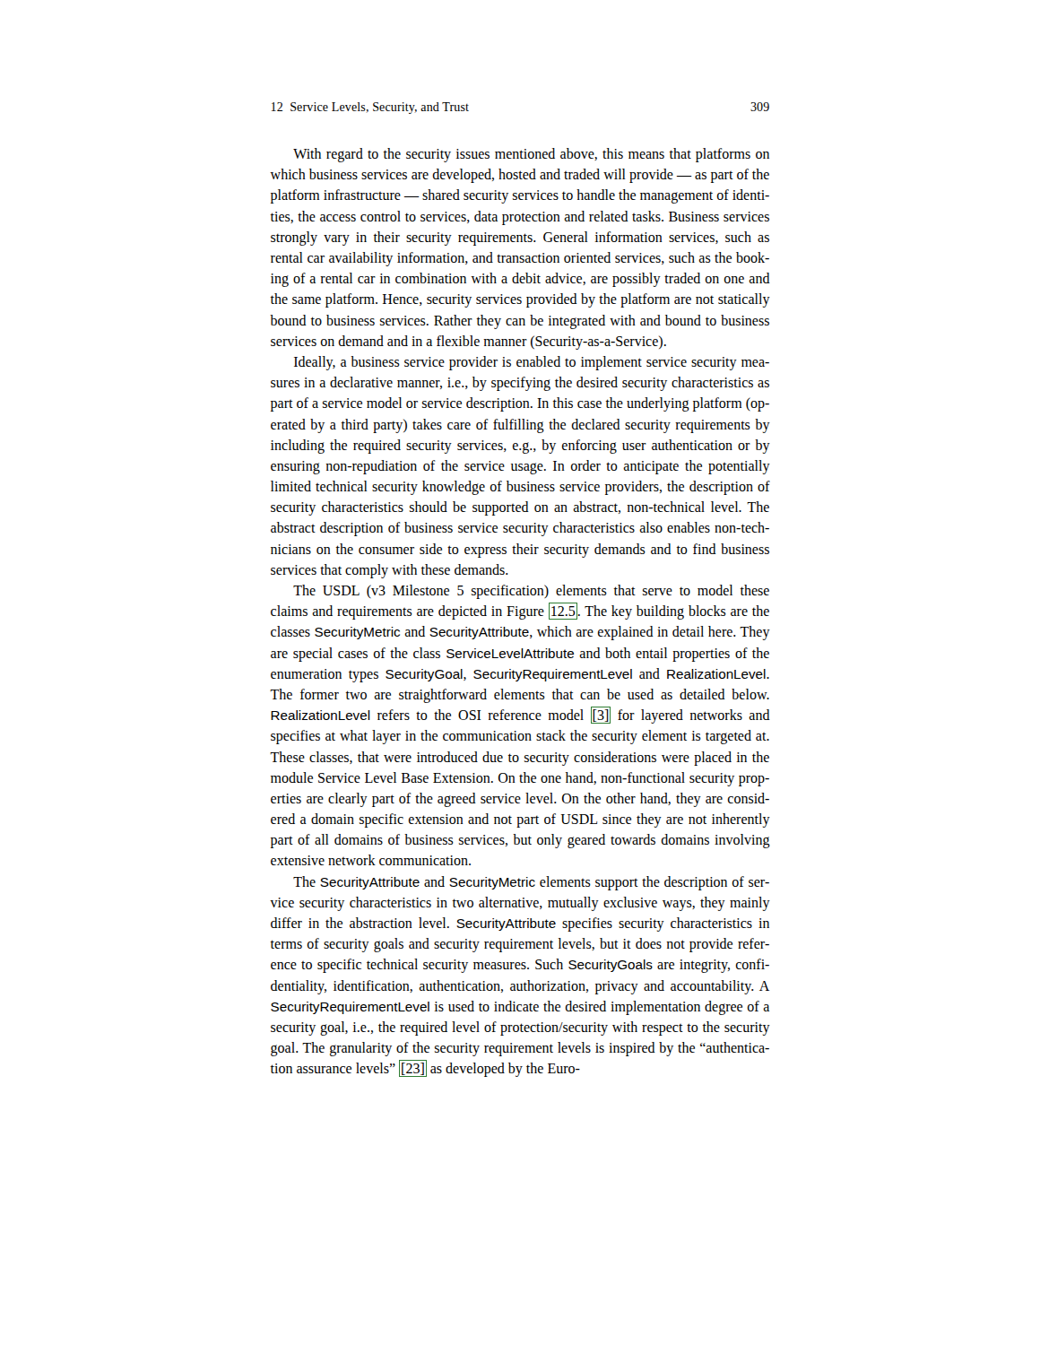12 Service Levels, Security, and Trust 309
With regard to the security issues mentioned above, this means that platforms on which business services are developed, hosted and traded will provide — as part of the platform infrastructure — shared security services to handle the management of identities, the access control to services, data protection and related tasks. Business services strongly vary in their security requirements. General information services, such as rental car availability information, and transaction oriented services, such as the booking of a rental car in combination with a debit advice, are possibly traded on one and the same platform. Hence, security services provided by the platform are not statically bound to business services. Rather they can be integrated with and bound to business services on demand and in a flexible manner (Security-as-a-Service).
Ideally, a business service provider is enabled to implement service security measures in a declarative manner, i.e., by specifying the desired security characteristics as part of a service model or service description. In this case the underlying platform (operated by a third party) takes care of fulfilling the declared security requirements by including the required security services, e.g., by enforcing user authentication or by ensuring non-repudiation of the service usage. In order to anticipate the potentially limited technical security knowledge of business service providers, the description of security characteristics should be supported on an abstract, non-technical level. The abstract description of business service security characteristics also enables non-technicians on the consumer side to express their security demands and to find business services that comply with these demands.
The USDL (v3 Milestone 5 specification) elements that serve to model these claims and requirements are depicted in Figure 12.5. The key building blocks are the classes SecurityMetric and SecurityAttribute, which are explained in detail here. They are special cases of the class ServiceLevelAttribute and both entail properties of the enumeration types SecurityGoal, SecurityRequirementLevel and RealizationLevel. The former two are straightforward elements that can be used as detailed below. RealizationLevel refers to the OSI reference model [3] for layered networks and specifies at what layer in the communication stack the security element is targeted at. These classes, that were introduced due to security considerations were placed in the module Service Level Base Extension. On the one hand, non-functional security properties are clearly part of the agreed service level. On the other hand, they are considered a domain specific extension and not part of USDL since they are not inherently part of all domains of business services, but only geared towards domains involving extensive network communication.
The SecurityAttribute and SecurityMetric elements support the description of service security characteristics in two alternative, mutually exclusive ways, they mainly differ in the abstraction level. SecurityAttribute specifies security characteristics in terms of security goals and security requirement levels, but it does not provide reference to specific technical security measures. Such SecurityGoals are integrity, confidentiality, identification, authentication, authorization, privacy and accountability. A SecurityRequirementLevel is used to indicate the desired implementation degree of a security goal, i.e., the required level of protection/security with respect to the security goal. The granularity of the security requirement levels is inspired by the “authentication assurance levels” [23] as developed by the Euro-